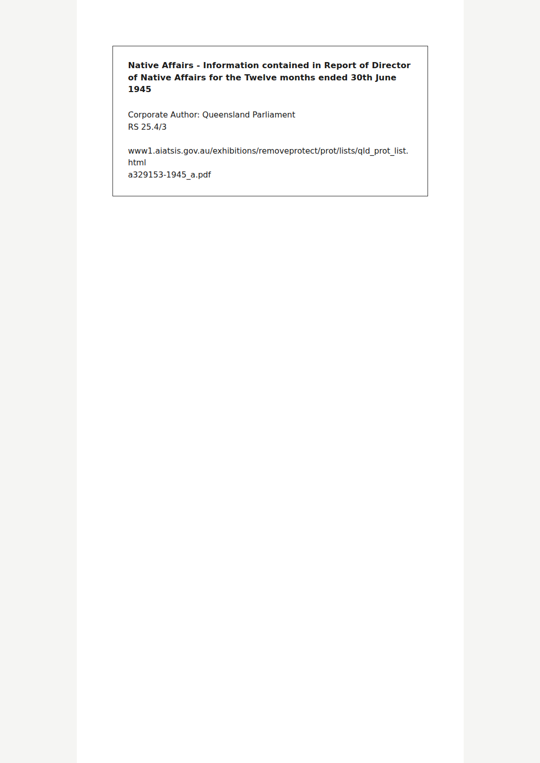Native Affairs - Information contained in Report of Director of Native Affairs for the Twelve months ended 30th June 1945
Corporate Author: Queensland Parliament RS 25.4/3
www1.aiatsis.gov.au/exhibitions/removeprotect/prot/lists/qld_prot_list.html a329153-1945_a.pdf